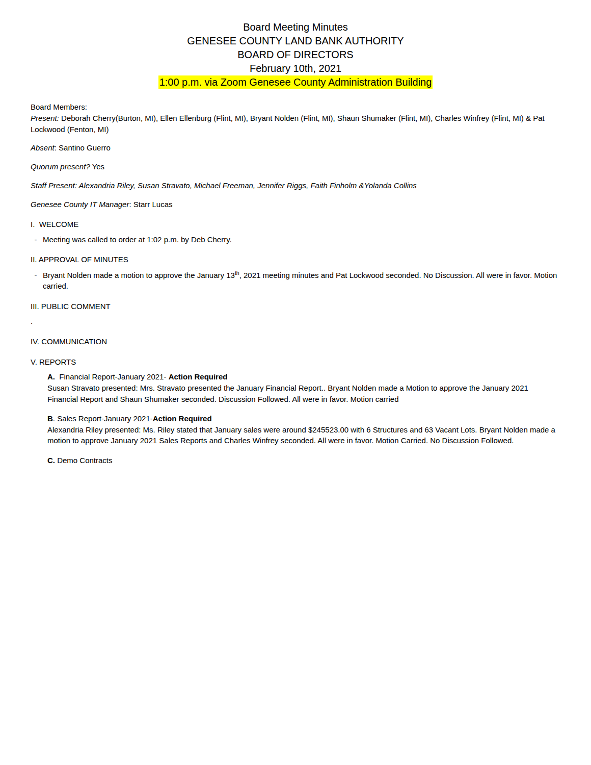Board Meeting Minutes
GENESEE COUNTY LAND BANK AUTHORITY
BOARD OF DIRECTORS
February 10th, 2021
1:00 p.m. via Zoom Genesee County Administration Building
Board Members:
Present: Deborah Cherry(Burton, MI), Ellen Ellenburg (Flint, MI), Bryant Nolden (Flint, MI), Shaun Shumaker (Flint, MI), Charles Winfrey (Flint, MI) & Pat Lockwood (Fenton, MI)
Absent: Santino Guerro
Quorum present? Yes
Staff Present: Alexandria Riley, Susan Stravato, Michael Freeman, Jennifer Riggs, Faith Finholm &Yolanda Collins
Genesee County IT Manager: Starr Lucas
I. WELCOME
Meeting was called to order at 1:02 p.m. by Deb Cherry.
II. APPROVAL OF MINUTES
Bryant Nolden made a motion to approve the January 13th, 2021 meeting minutes and Pat Lockwood seconded. No Discussion. All were in favor. Motion carried.
III. PUBLIC COMMENT
.
IV. COMMUNICATION
V. REPORTS
A. Financial Report-January 2021- Action Required
Susan Stravato presented: Mrs. Stravato presented the January Financial Report.. Bryant Nolden made a Motion to approve the January 2021 Financial Report and Shaun Shumaker seconded. Discussion Followed. All were in favor. Motion carried
B. Sales Report-January 2021-Action Required
Alexandria Riley presented: Ms. Riley stated that January sales were around $245523.00 with 6 Structures and 63 Vacant Lots. Bryant Nolden made a motion to approve January 2021 Sales Reports and Charles Winfrey seconded. All were in favor. Motion Carried. No Discussion Followed.
C. Demo Contracts